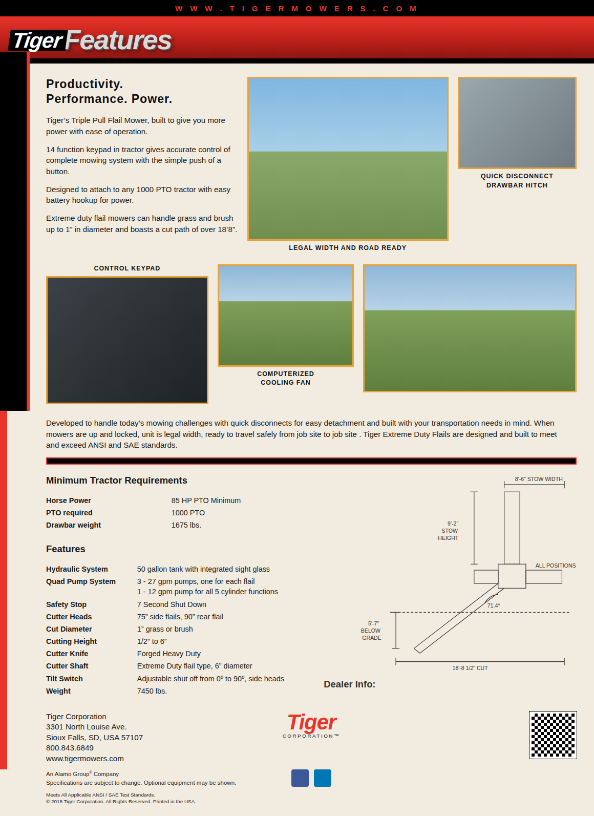W W W . T I G E R M O W E R S . C O M
Tiger Features
Productivity.
Performance. Power.
Tiger’s Triple Pull Flail Mower, built to give you more power with ease of operation.
14 function keypad in tractor gives accurate control of complete mowing system with the simple push of a button.
Designed to attach to any 1000 PTO tractor with easy battery hookup for power.
Extreme duty flail mowers can handle grass and brush up to 1” in diameter and boasts a cut path of over 18’8”.
LEGAL WIDTH AND ROAD READY
QUICK DISCONNECT
DRAWBAR HITCH
CONTROL KEYPAD
COMPUTERIZED
COOLING FAN
Developed to handle today’s mowing challenges with quick disconnects for easy detachment and built with your transportation needs in mind. When mowers are up and locked, unit is legal width, ready to travel safely from job site to job site . Tiger Extreme Duty Flails are designed and built to meet and exceed ANSI and SAE standards.
Minimum Tractor Requirements
| Horse Power | 85 HP PTO Minimum |
| PTO required | 1000 PTO |
| Drawbar weight | 1675 lbs. |
Features
| Hydraulic System | 50 gallon tank with integrated sight glass |
| Quad Pump System | 3 - 27 gpm pumps, one for each flail 1 - 12 gpm pump for all 5 cylinder functions |
| Safety Stop | 7 Second Shut Down |
| Cutter Heads | 75” side flails, 90” rear flail |
| Cut Diameter | 1” grass or brush |
| Cutting Height | 1/2” to 6” |
| Cutter Knife | Forged Heavy Duty |
| Cutter Shaft | Extreme Duty flail type, 6” diameter |
| Tilt Switch | Adjustable shut off from 0º to 90º, side heads |
| Weight | 7450 lbs. |
8'-6" STOW WIDTH 9'-2" STOW HEIGHT ALL POSITIONS 5'-7" BELOW GRADE 71.4° 18'-8 1/2" CUT
Dealer Info:
Tiger Corporation
3301 North Louise Ave.
Sioux Falls, SD, USA 57107
800.843.6849
www.tigermowers.com
Tiger
CORPORATION™
An Alamo Group® Company
Specifications are subject to change. Optional equipment may be shown.
Meets All Applicable ANSI / SAE Test Standards.
© 2018 Tiger Corporation. All Rights Reserved. Printed in the USA.